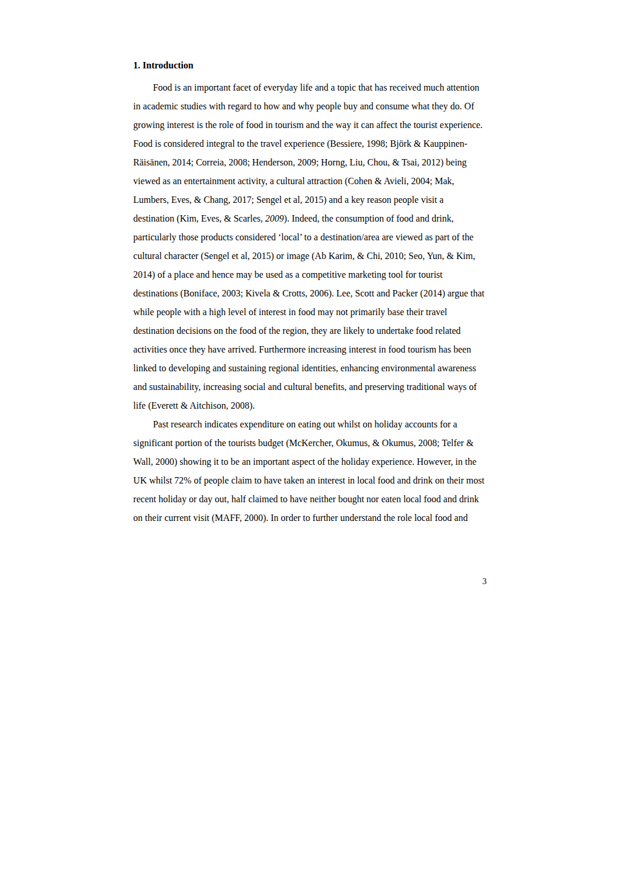1. Introduction
Food is an important facet of everyday life and a topic that has received much attention in academic studies with regard to how and why people buy and consume what they do. Of growing interest is the role of food in tourism and the way it can affect the tourist experience. Food is considered integral to the travel experience (Bessiere, 1998; Björk & Kauppinen-Räisänen, 2014; Correia, 2008; Henderson, 2009; Horng, Liu, Chou, & Tsai, 2012) being viewed as an entertainment activity, a cultural attraction (Cohen & Avieli, 2004; Mak, Lumbers, Eves, & Chang, 2017; Sengel et al, 2015) and a key reason people visit a destination (Kim, Eves, & Scarles, 2009). Indeed, the consumption of food and drink, particularly those products considered ‘local’ to a destination/area are viewed as part of the cultural character (Sengel et al, 2015) or image (Ab Karim, & Chi, 2010; Seo, Yun, & Kim, 2014) of a place and hence may be used as a competitive marketing tool for tourist destinations (Boniface, 2003; Kivela & Crotts, 2006). Lee, Scott and Packer (2014) argue that while people with a high level of interest in food may not primarily base their travel destination decisions on the food of the region, they are likely to undertake food related activities once they have arrived. Furthermore increasing interest in food tourism has been linked to developing and sustaining regional identities, enhancing environmental awareness and sustainability, increasing social and cultural benefits, and preserving traditional ways of life (Everett & Aitchison, 2008).
Past research indicates expenditure on eating out whilst on holiday accounts for a significant portion of the tourists budget (McKercher, Okumus, & Okumus, 2008; Telfer & Wall, 2000) showing it to be an important aspect of the holiday experience. However, in the UK whilst 72% of people claim to have taken an interest in local food and drink on their most recent holiday or day out, half claimed to have neither bought nor eaten local food and drink on their current visit (MAFF, 2000). In order to further understand the role local food and
3